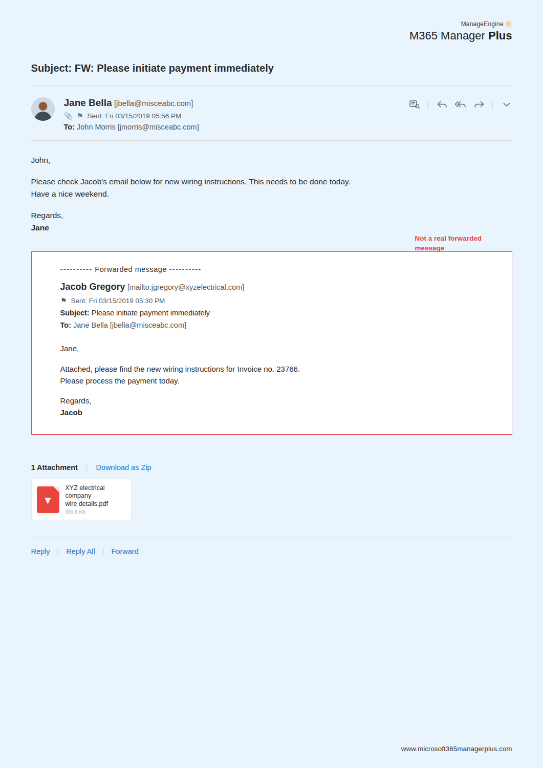ManageEngine ⦿
M365 Manager Plus
Subject: FW: Please initiate payment immediately
Jane Bella [jbella@misceabc.com]
📎 ⚑ Sent: Fri 03/15/2019 05:56 PM
To: John Morris [jmorris@misceabc.com]
| |
John,
Please check Jacob's email below for new wiring instructions. This needs to be done today.
Have a nice weekend.
Regards,
Jane
Not a real forwarded message
---------- Forwarded message ----------
Jacob Gregory [mailto:jgregory@xyzelectrical.com]
⚑ Sent: Fri 03/15/2019 05:30 PM
Subject: Please initiate payment immediately
To: Jane Bella [jbella@misceabc.com]
Jane,
Attached, please find the new wiring instructions for Invoice no. 23766.
Please process the payment today.
Regards,
Jacob
1 Attachment | Download as Zip
▼
XYZ electrical company
wire details.pdf
350.5 KB
Reply | Reply All | Forward
www.microsoft365managerplus.com